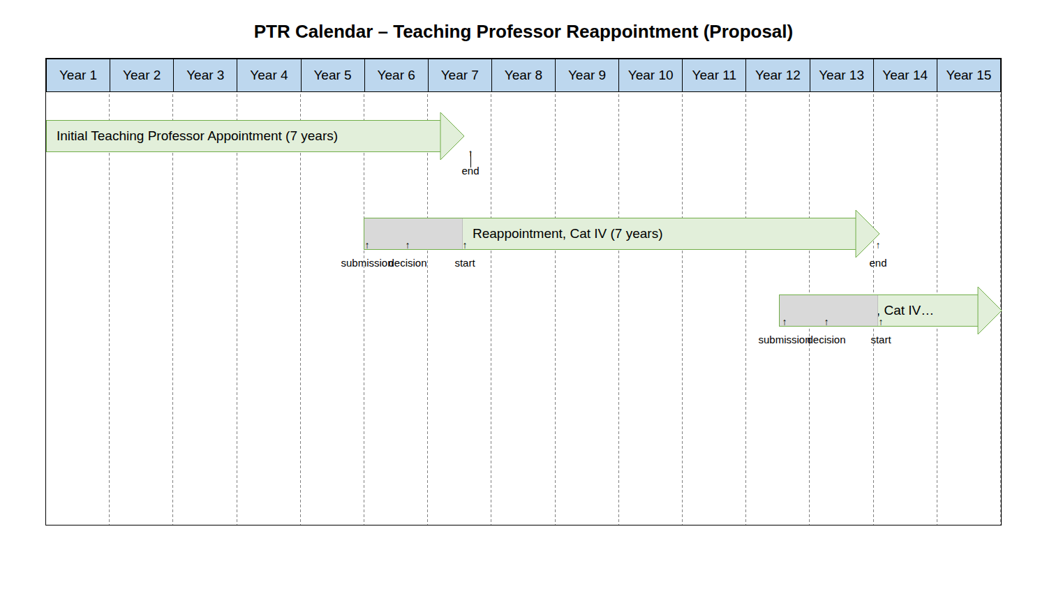PTR Calendar – Teaching Professor Reappointment (Proposal)
| Year 1 | Year 2 | Year 3 | Year 4 | Year 5 | Year 6 | Year 7 | Year 8 | Year 9 | Year 10 | Year 11 | Year 12 | Year 13 | Year 14 | Year 15 |
| --- | --- | --- | --- | --- | --- | --- | --- | --- | --- | --- | --- | --- | --- | --- |
Initial Teaching Professor Appointment (7 years)
↑
end
Reappointment, Cat IV (7 years)
↑
submission
↑
decision
↑
start
↑
end
Reappointment, Cat IV…
↑
submission
↑
decision
↑
start